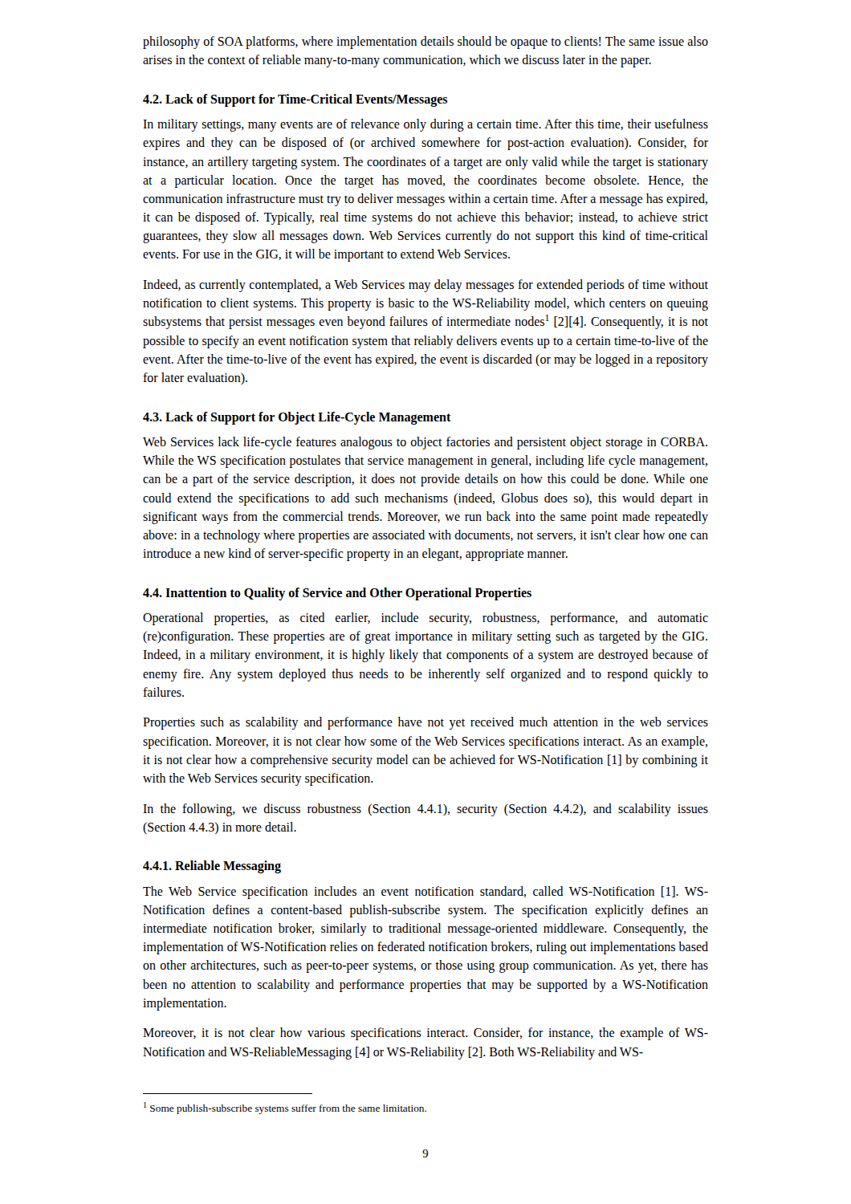philosophy of SOA platforms, where implementation details should be opaque to clients! The same issue also arises in the context of reliable many-to-many communication, which we discuss later in the paper.
4.2. Lack of Support for Time-Critical Events/Messages
In military settings, many events are of relevance only during a certain time. After this time, their usefulness expires and they can be disposed of (or archived somewhere for post-action evaluation). Consider, for instance, an artillery targeting system. The coordinates of a target are only valid while the target is stationary at a particular location. Once the target has moved, the coordinates become obsolete. Hence, the communication infrastructure must try to deliver messages within a certain time. After a message has expired, it can be disposed of. Typically, real time systems do not achieve this behavior; instead, to achieve strict guarantees, they slow all messages down. Web Services currently do not support this kind of time-critical events. For use in the GIG, it will be important to extend Web Services.
Indeed, as currently contemplated, a Web Services may delay messages for extended periods of time without notification to client systems. This property is basic to the WS-Reliability model, which centers on queuing subsystems that persist messages even beyond failures of intermediate nodes1 [2][4]. Consequently, it is not possible to specify an event notification system that reliably delivers events up to a certain time-to-live of the event. After the time-to-live of the event has expired, the event is discarded (or may be logged in a repository for later evaluation).
4.3. Lack of Support for Object Life-Cycle Management
Web Services lack life-cycle features analogous to object factories and persistent object storage in CORBA. While the WS specification postulates that service management in general, including life cycle management, can be a part of the service description, it does not provide details on how this could be done. While one could extend the specifications to add such mechanisms (indeed, Globus does so), this would depart in significant ways from the commercial trends. Moreover, we run back into the same point made repeatedly above: in a technology where properties are associated with documents, not servers, it isn't clear how one can introduce a new kind of server-specific property in an elegant, appropriate manner.
4.4. Inattention to Quality of Service and Other Operational Properties
Operational properties, as cited earlier, include security, robustness, performance, and automatic (re)configuration. These properties are of great importance in military setting such as targeted by the GIG. Indeed, in a military environment, it is highly likely that components of a system are destroyed because of enemy fire. Any system deployed thus needs to be inherently self organized and to respond quickly to failures.
Properties such as scalability and performance have not yet received much attention in the web services specification. Moreover, it is not clear how some of the Web Services specifications interact. As an example, it is not clear how a comprehensive security model can be achieved for WS-Notification [1] by combining it with the Web Services security specification.
In the following, we discuss robustness (Section 4.4.1), security (Section 4.4.2), and scalability issues (Section 4.4.3) in more detail.
4.4.1. Reliable Messaging
The Web Service specification includes an event notification standard, called WS-Notification [1]. WS-Notification defines a content-based publish-subscribe system. The specification explicitly defines an intermediate notification broker, similarly to traditional message-oriented middleware. Consequently, the implementation of WS-Notification relies on federated notification brokers, ruling out implementations based on other architectures, such as peer-to-peer systems, or those using group communication. As yet, there has been no attention to scalability and performance properties that may be supported by a WS-Notification implementation.
Moreover, it is not clear how various specifications interact. Consider, for instance, the example of WS-Notification and WS-ReliableMessaging [4] or WS-Reliability [2]. Both WS-Reliability and WS-
1 Some publish-subscribe systems suffer from the same limitation.
9